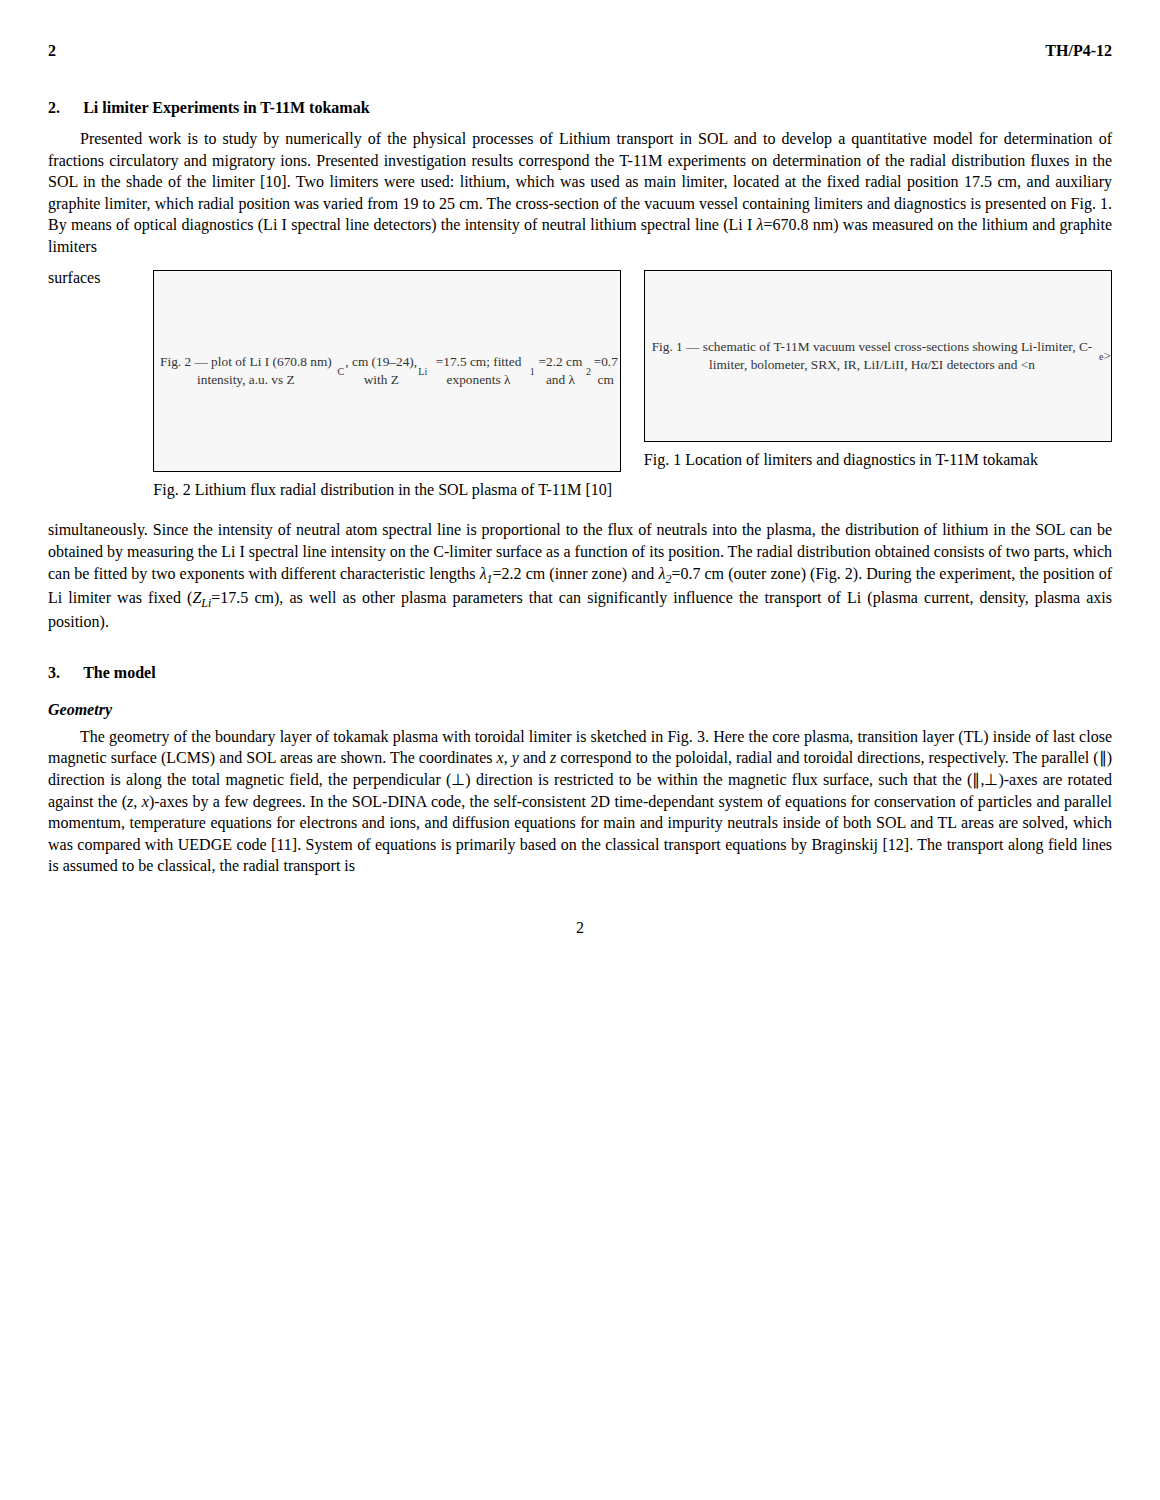2 TH/P4-12
2. Li limiter Experiments in T-11M tokamak
Presented work is to study by numerically of the physical processes of Lithium transport in SOL and to develop a quantitative model for determination of fractions circulatory and migratory ions. Presented investigation results correspond the T-11M experiments on determination of the radial distribution fluxes in the SOL in the shade of the limiter [10]. Two limiters were used: lithium, which was used as main limiter, located at the fixed radial position 17.5 cm, and auxiliary graphite limiter, which radial position was varied from 19 to 25 cm. The cross-section of the vacuum vessel containing limiters and diagnostics is presented on Fig. 1. By means of optical diagnostics (Li I spectral line detectors) the intensity of neutral lithium spectral line (Li I λ=670.8 nm) was measured on the lithium and graphite limiters
Fig. 1 — schematic of T-11M vacuum vessel cross-sections showing Li-limiter, C-limiter, bolometer, SRX, IR, LiI/LiII, Hα/ΣI detectors and <ne>
Fig. 1 Location of limiters and diagnostics in T-11M tokamak
Fig. 2 — plot of Li I (670.8 nm) intensity, a.u. vs ZC, cm (19–24), with ZLi=17.5 cm; fitted exponents λ1=2.2 cm and λ2=0.7 cm
Fig. 2 Lithium flux radial distribution in the SOL plasma of T-11M [10]
surfaces simultaneously. Since the intensity of neutral atom spectral line is proportional to the flux of neutrals into the plasma, the distribution of lithium in the SOL can be obtained by measuring the Li I spectral line intensity on the C-limiter surface as a function of its position. The radial distribution obtained consists of two parts, which can be fitted by two exponents with different characteristic lengths λ1=2.2 cm (inner zone) and λ2=0.7 cm (outer zone) (Fig. 2). During the experiment, the position of Li limiter was fixed (ZLi=17.5 cm), as well as other plasma parameters that can significantly influence the transport of Li (plasma current, density, plasma axis position).
3. The model
Geometry
The geometry of the boundary layer of tokamak plasma with toroidal limiter is sketched in Fig. 3. Here the core plasma, transition layer (TL) inside of last close magnetic surface (LCMS) and SOL areas are shown. The coordinates x, y and z correspond to the poloidal, radial and toroidal directions, respectively. The parallel (∥) direction is along the total magnetic field, the perpendicular (⊥) direction is restricted to be within the magnetic flux surface, such that the (∥,⊥)-axes are rotated against the (z, x)-axes by a few degrees. In the SOL-DINA code, the self-consistent 2D time-dependant system of equations for conservation of particles and parallel momentum, temperature equations for electrons and ions, and diffusion equations for main and impurity neutrals inside of both SOL and TL areas are solved, which was compared with UEDGE code [11]. System of equations is primarily based on the classical transport equations by Braginskij [12]. The transport along field lines is assumed to be classical, the radial transport is
2